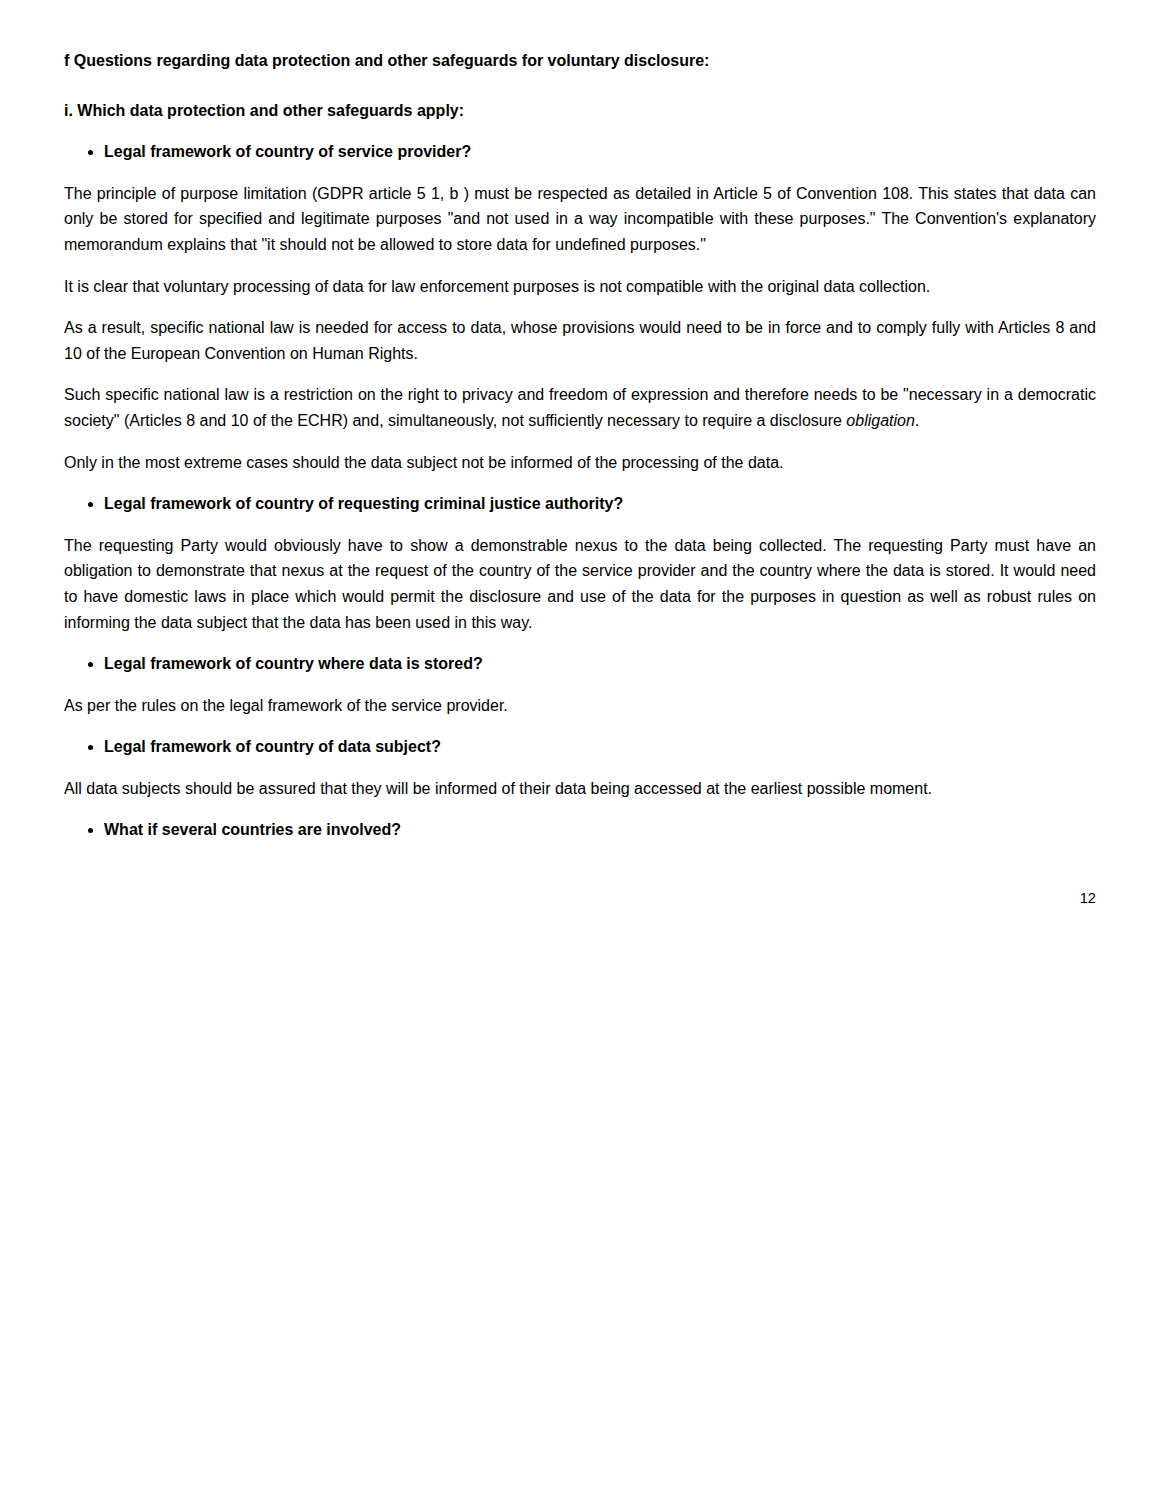f Questions regarding data protection and other safeguards for voluntary disclosure:
i. Which data protection and other safeguards apply:
Legal framework of country of service provider?
The principle of purpose limitation (GDPR article 5 1, b ) must be respected as detailed in Article 5 of Convention 108. This states that data can only be stored for specified and legitimate purposes "and not used in a way incompatible with these purposes." The Convention's explanatory memorandum explains that "it should not be allowed to store data for undefined purposes."
It is clear that voluntary processing of data for law enforcement purposes is not compatible with the original data collection.
As a result, specific national law is needed for access to data, whose provisions would need to be in force and to comply fully with Articles 8 and 10 of the European Convention on Human Rights.
Such specific national law is a restriction on the right to privacy and freedom of expression and therefore needs to be "necessary in a democratic society" (Articles 8 and 10 of the ECHR) and, simultaneously, not sufficiently necessary to require a disclosure obligation.
Only in the most extreme cases should the data subject not be informed of the processing of the data.
Legal framework of country of requesting criminal justice authority?
The requesting Party would obviously have to show a demonstrable nexus to the data being collected. The requesting Party must have an obligation to demonstrate that nexus at the request of the country of the service provider and the country where the data is stored. It would need to have domestic laws in place which would permit the disclosure and use of the data for the purposes in question as well as robust rules on informing the data subject that the data has been used in this way.
Legal framework of country where data is stored?
As per the rules on the legal framework of the service provider.
Legal framework of country of data subject?
All data subjects should be assured that they will be informed of their data being accessed at the earliest possible moment.
What if several countries are involved?
12